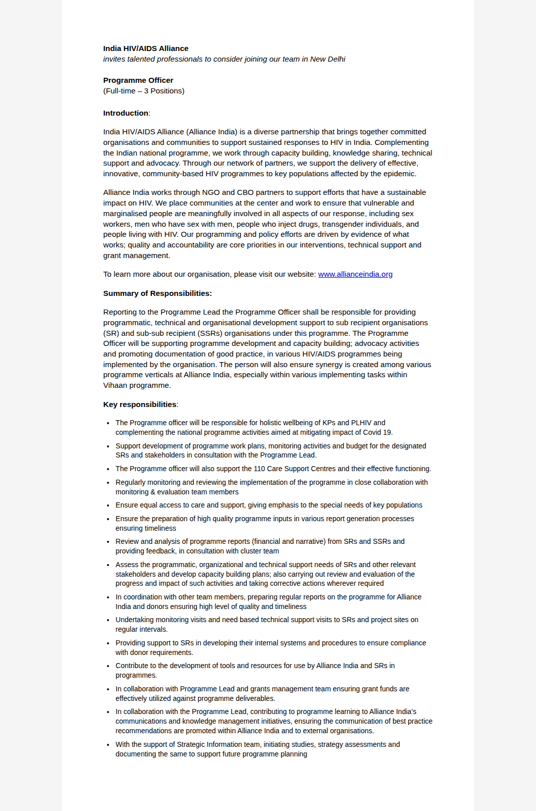India HIV/AIDS Alliance
invites talented professionals to consider joining our team in New Delhi
Programme Officer
(Full-time – 3 Positions)
Introduction
:
India HIV/AIDS Alliance (Alliance India) is a diverse partnership that brings together committed organisations and communities to support sustained responses to HIV in India. Complementing the Indian national programme, we work through capacity building, knowledge sharing, technical support and advocacy. Through our network of partners, we support the delivery of effective, innovative, community-based HIV programmes to key populations affected by the epidemic.
Alliance India works through NGO and CBO partners to support efforts that have a sustainable impact on HIV. We place communities at the center and work to ensure that vulnerable and marginalised people are meaningfully involved in all aspects of our response, including sex workers, men who have sex with men, people who inject drugs, transgender individuals, and people living with HIV. Our programming and policy efforts are driven by evidence of what works; quality and accountability are core priorities in our interventions, technical support and grant management.
To learn more about our organisation, please visit our website: www.allianceindia.org
Summary of Responsibilities:
Reporting to the Programme Lead the Programme Officer shall be responsible for providing programmatic, technical and organisational development support to sub recipient organisations (SR) and sub-sub recipient (SSRs) organisations under this programme. The Programme Officer will be supporting programme development and capacity building; advocacy activities and promoting documentation of good practice, in various HIV/AIDS programmes being implemented by the organisation. The person will also ensure synergy is created among various programme verticals at Alliance India, especially within various implementing tasks within Vihaan programme.
Key responsibilities
:
The Programme officer will be responsible for holistic wellbeing of KPs and PLHIV and complementing the national programme activities aimed at mitigating impact of Covid 19.
Support development of programme work plans, monitoring activities and budget for the designated SRs and stakeholders in consultation with the Programme Lead.
The Programme officer will also support the 110 Care Support Centres and their effective functioning.
Regularly monitoring and reviewing the implementation of the programme in close collaboration with monitoring & evaluation team members
Ensure equal access to care and support, giving emphasis to the special needs of key populations
Ensure the preparation of high quality programme inputs in various report generation processes ensuring timeliness
Review and analysis of programme reports (financial and narrative) from SRs and SSRs and providing feedback, in consultation with cluster team
Assess the programmatic, organizational and technical support needs of SRs and other relevant stakeholders and develop capacity building plans; also carrying out review and evaluation of the progress and impact of such activities and taking corrective actions wherever required
In coordination with other team members, preparing regular reports on the programme for Alliance India and donors ensuring high level of quality and timeliness
Undertaking monitoring visits and need based technical support visits to SRs and project sites on regular intervals.
Providing support to SRs in developing their internal systems and procedures to ensure compliance with donor requirements.
Contribute to the development of tools and resources for use by Alliance India and SRs in programmes.
In collaboration with Programme Lead and grants management team ensuring grant funds are effectively utilized against programme deliverables.
In collaboration with the Programme Lead, contributing to programme learning to Alliance India’s communications and knowledge management initiatives, ensuring the communication of best practice recommendations are promoted within Alliance India and to external organisations.
With the support of Strategic Information team, initiating studies, strategy assessments and documenting the same to support future programme planning